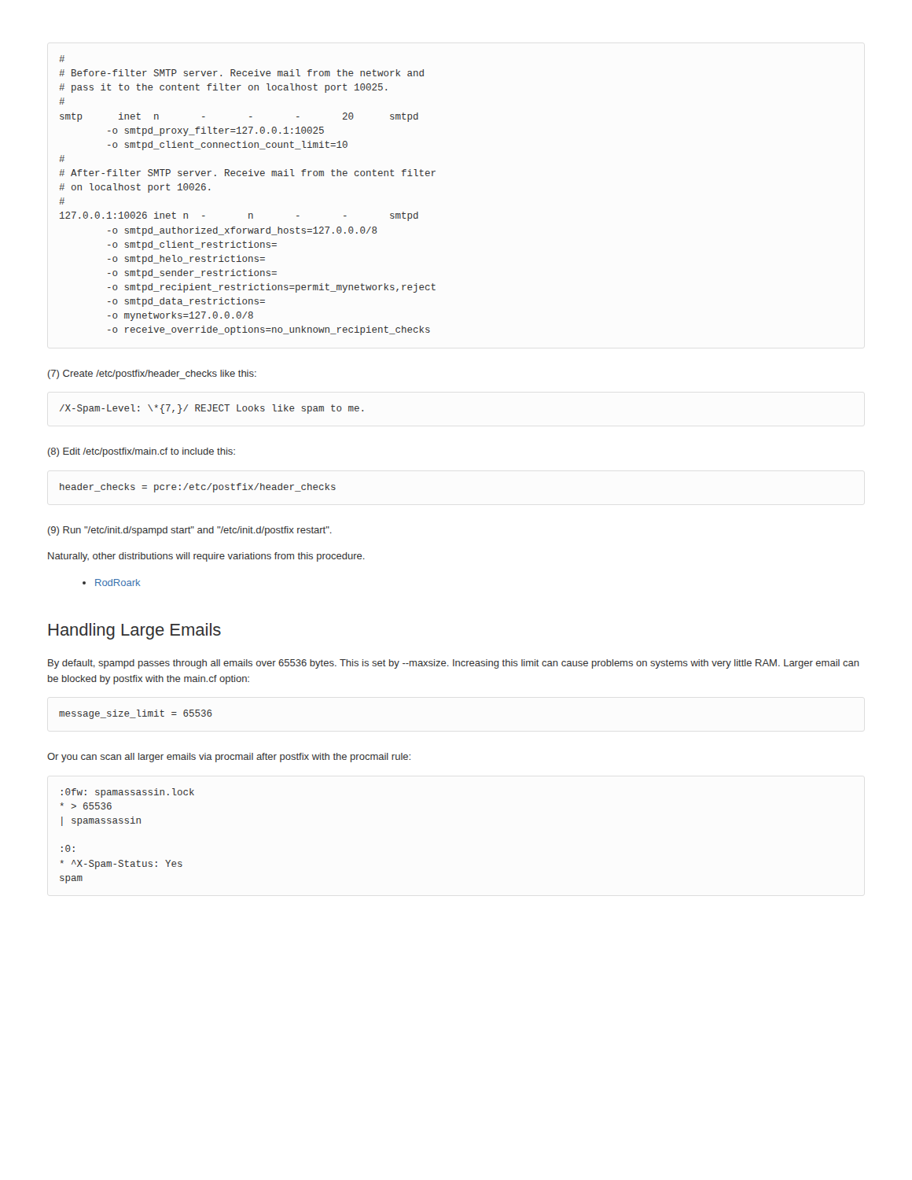#
# Before-filter SMTP server. Receive mail from the network and
# pass it to the content filter on localhost port 10025.
#
smtp      inet  n       -       -       -       20      smtpd
        -o smtpd_proxy_filter=127.0.0.1:10025
        -o smtpd_client_connection_count_limit=10
#
# After-filter SMTP server. Receive mail from the content filter
# on localhost port 10026.
#
127.0.0.1:10026 inet n  -       n       -       -       smtpd
        -o smtpd_authorized_xforward_hosts=127.0.0.0/8
        -o smtpd_client_restrictions=
        -o smtpd_helo_restrictions=
        -o smtpd_sender_restrictions=
        -o smtpd_recipient_restrictions=permit_mynetworks,reject
        -o smtpd_data_restrictions=
        -o mynetworks=127.0.0.0/8
        -o receive_override_options=no_unknown_recipient_checks
(7) Create /etc/postfix/header_checks like this:
/X-Spam-Level: \*{7,}/ REJECT Looks like spam to me.
(8) Edit /etc/postfix/main.cf to include this:
header_checks = pcre:/etc/postfix/header_checks
(9) Run "/etc/init.d/spampd start" and "/etc/init.d/postfix restart".
Naturally, other distributions will require variations from this procedure.
RodRoark
Handling Large Emails
By default, spampd passes through all emails over 65536 bytes. This is set by --maxsize. Increasing this limit can cause problems on systems with very little RAM. Larger email can be blocked by postfix with the main.cf option:
message_size_limit = 65536
Or you can scan all larger emails via procmail after postfix with the procmail rule:
:0fw: spamassassin.lock
* > 65536
| spamassassin

:0:
* ^X-Spam-Status: Yes
spam